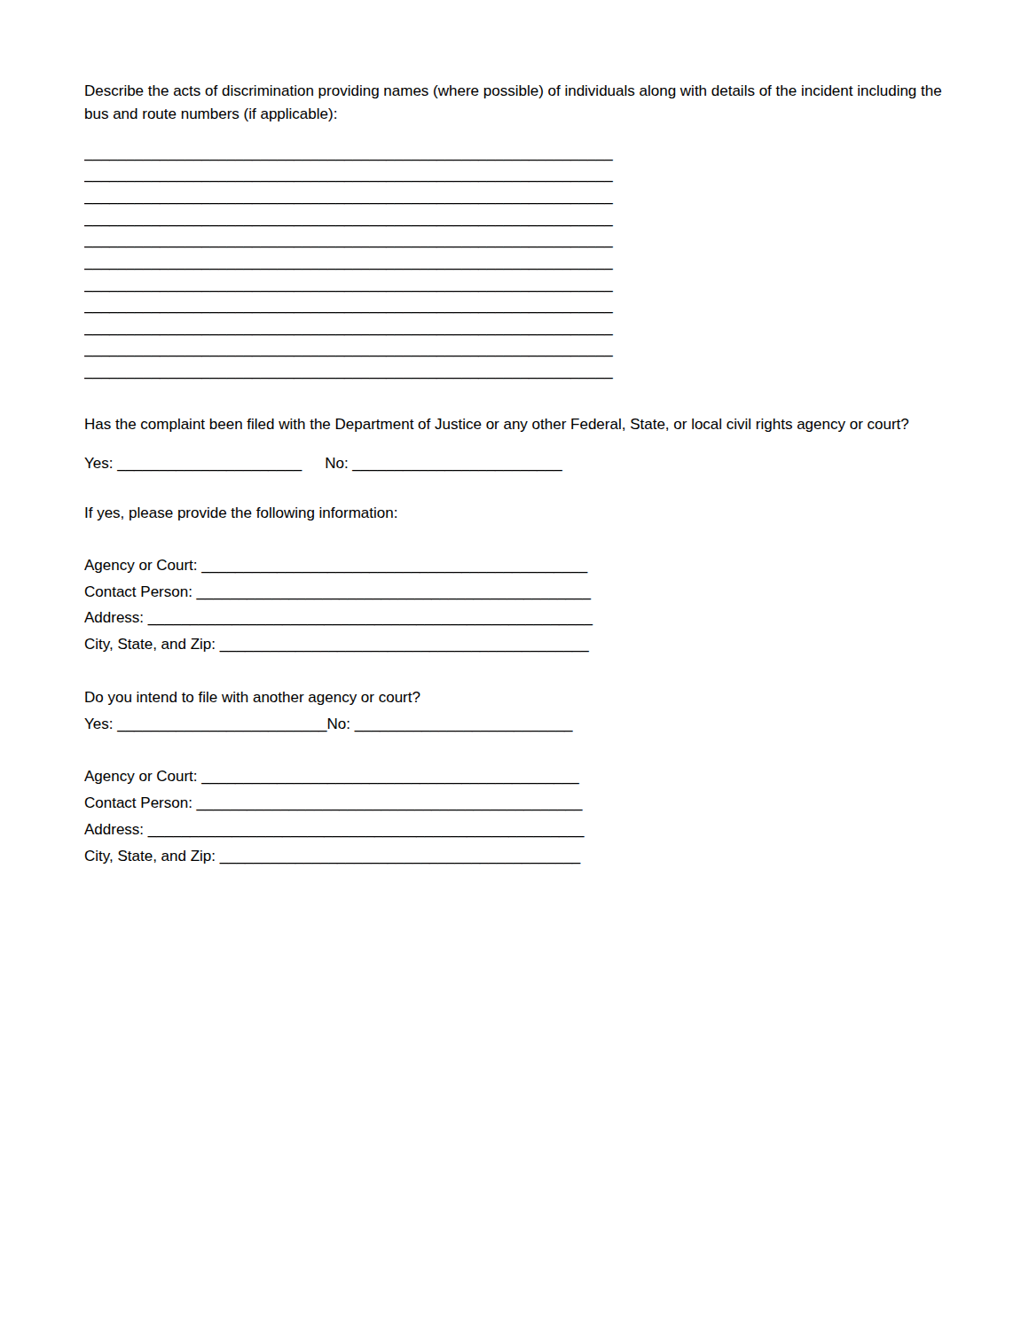Describe the acts of discrimination providing names (where possible) of individuals along with details of the incident including the bus and route numbers (if applicable):
_______________________________________________________________ _______________________________________________________________ _______________________________________________________________ _______________________________________________________________ _______________________________________________________________ _______________________________________________________________ _______________________________________________________________ _______________________________________________________________ _______________________________________________________________ _______________________________________________________________ _______________________________________________________________
Has the complaint been filed with the Department of Justice or any other Federal, State, or local civil rights agency or court?
Yes: ______________________ No: _________________________
If yes, please provide the following information:
Agency or Court: ______________________________________________ Contact Person: _______________________________________________ Address: _____________________________________________________ City, State, and Zip: ____________________________________________
Do you intend to file with another agency or court? Yes: _________________________No: __________________________
Agency or Court: _____________________________________________ Contact Person: ______________________________________________ Address: ____________________________________________________ City, State, and Zip: ___________________________________________